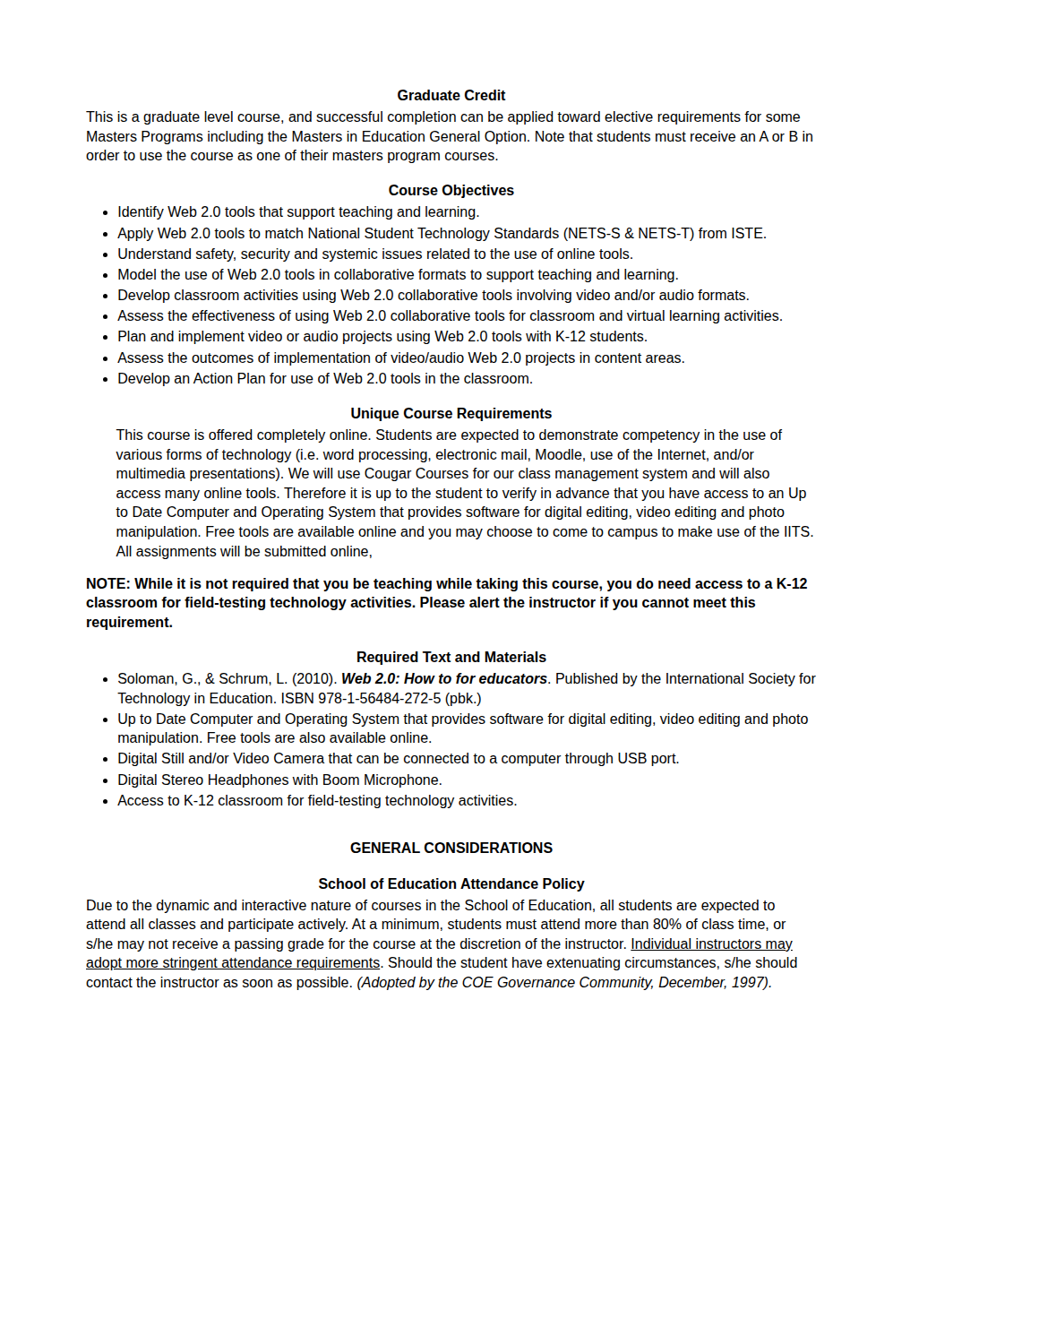Graduate Credit
This is a graduate level course, and successful completion can be applied toward elective requirements for some Masters Programs including the Masters in Education General Option. Note that students must receive an A or B in order to use the course as one of their masters program courses.
Course Objectives
Identify Web 2.0 tools that support teaching and learning.
Apply Web 2.0 tools to match National Student Technology Standards (NETS-S & NETS-T) from ISTE.
Understand safety, security and systemic issues related to the use of online tools.
Model the use of Web 2.0 tools in collaborative formats to support teaching and learning.
Develop classroom activities using Web 2.0 collaborative tools involving video and/or audio formats.
Assess the effectiveness of using Web 2.0 collaborative tools for classroom and virtual learning activities.
Plan and implement video or audio projects using Web 2.0 tools with K-12 students.
Assess the outcomes of implementation of video/audio Web 2.0 projects in content areas.
Develop an Action Plan for use of Web 2.0 tools in the classroom.
Unique Course Requirements
This course is offered completely online. Students are expected to demonstrate competency in the use of various forms of technology (i.e. word processing, electronic mail, Moodle, use of the Internet, and/or multimedia presentations). We will use Cougar Courses for our class management system and will also access many online tools. Therefore it is up to the student to verify in advance that you have access to an Up to Date Computer and Operating System that provides software for digital editing, video editing and photo manipulation. Free tools are available online and you may choose to come to campus to make use of the IITS. All assignments will be submitted online,
NOTE: While it is not required that you be teaching while taking this course, you do need access to a K-12 classroom for field-testing technology activities. Please alert the instructor if you cannot meet this requirement.
Required Text and Materials
Soloman, G., & Schrum, L. (2010). Web 2.0: How to for educators. Published by the International Society for Technology in Education. ISBN 978-1-56484-272-5 (pbk.)
Up to Date Computer and Operating System that provides software for digital editing, video editing and photo manipulation. Free tools are also available online.
Digital Still and/or Video Camera that can be connected to a computer through USB port.
Digital Stereo Headphones with Boom Microphone.
Access to K-12 classroom for field-testing technology activities.
GENERAL CONSIDERATIONS
School of Education Attendance Policy
Due to the dynamic and interactive nature of courses in the School of Education, all students are expected to attend all classes and participate actively. At a minimum, students must attend more than 80% of class time, or s/he may not receive a passing grade for the course at the discretion of the instructor. Individual instructors may adopt more stringent attendance requirements. Should the student have extenuating circumstances, s/he should contact the instructor as soon as possible. (Adopted by the COE Governance Community, December, 1997).